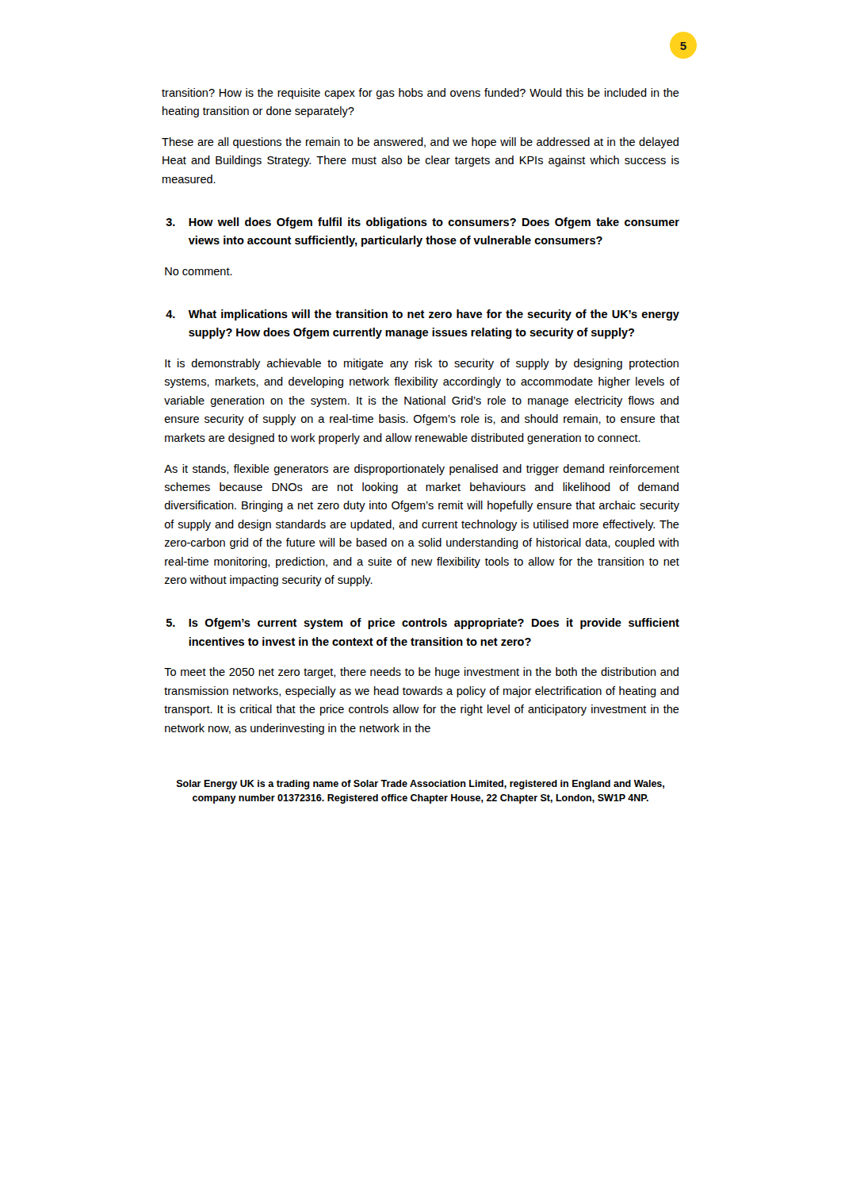5
transition? How is the requisite capex for gas hobs and ovens funded? Would this be included in the heating transition or done separately?
These are all questions the remain to be answered, and we hope will be addressed at in the delayed Heat and Buildings Strategy. There must also be clear targets and KPIs against which success is measured.
How well does Ofgem fulfil its obligations to consumers? Does Ofgem take consumer views into account sufficiently, particularly those of vulnerable consumers?
No comment.
What implications will the transition to net zero have for the security of the UK’s energy supply? How does Ofgem currently manage issues relating to security of supply?
It is demonstrably achievable to mitigate any risk to security of supply by designing protection systems, markets, and developing network flexibility accordingly to accommodate higher levels of variable generation on the system. It is the National Grid’s role to manage electricity flows and ensure security of supply on a real-time basis. Ofgem’s role is, and should remain, to ensure that markets are designed to work properly and allow renewable distributed generation to connect.
As it stands, flexible generators are disproportionately penalised and trigger demand reinforcement schemes because DNOs are not looking at market behaviours and likelihood of demand diversification. Bringing a net zero duty into Ofgem’s remit will hopefully ensure that archaic security of supply and design standards are updated, and current technology is utilised more effectively. The zero-carbon grid of the future will be based on a solid understanding of historical data, coupled with real-time monitoring, prediction, and a suite of new flexibility tools to allow for the transition to net zero without impacting security of supply.
Is Ofgem’s current system of price controls appropriate? Does it provide sufficient incentives to invest in the context of the transition to net zero?
To meet the 2050 net zero target, there needs to be huge investment in the both the distribution and transmission networks, especially as we head towards a policy of major electrification of heating and transport. It is critical that the price controls allow for the right level of anticipatory investment in the network now, as underinvesting in the network in the
Solar Energy UK is a trading name of Solar Trade Association Limited, registered in England and Wales, company number 01372316. Registered office Chapter House, 22 Chapter St, London, SW1P 4NP.